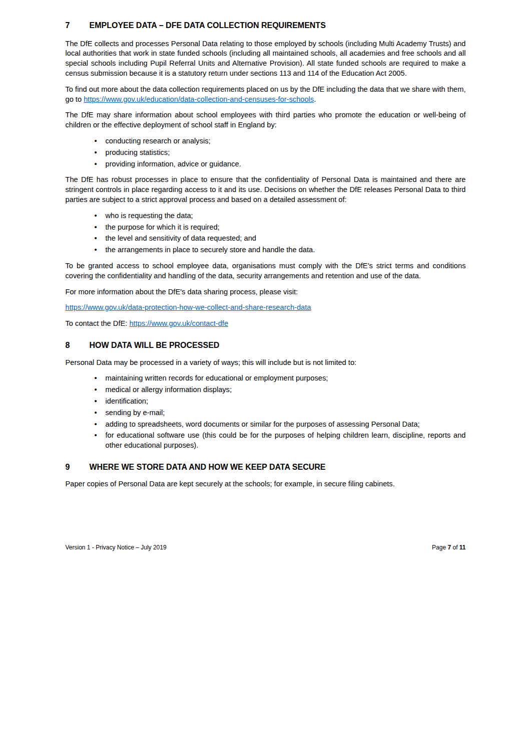7 EMPLOYEE DATA – DFE DATA COLLECTION REQUIREMENTS
The DfE collects and processes Personal Data relating to those employed by schools (including Multi Academy Trusts) and local authorities that work in state funded schools (including all maintained schools, all academies and free schools and all special schools including Pupil Referral Units and Alternative Provision). All state funded schools are required to make a census submission because it is a statutory return under sections 113 and 114 of the Education Act 2005.
To find out more about the data collection requirements placed on us by the DfE including the data that we share with them, go to https://www.gov.uk/education/data-collection-and-censuses-for-schools.
The DfE may share information about school employees with third parties who promote the education or well-being of children or the effective deployment of school staff in England by:
conducting research or analysis;
producing statistics;
providing information, advice or guidance.
The DfE has robust processes in place to ensure that the confidentiality of Personal Data is maintained and there are stringent controls in place regarding access to it and its use. Decisions on whether the DfE releases Personal Data to third parties are subject to a strict approval process and based on a detailed assessment of:
who is requesting the data;
the purpose for which it is required;
the level and sensitivity of data requested; and
the arrangements in place to securely store and handle the data.
To be granted access to school employee data, organisations must comply with the DfE's strict terms and conditions covering the confidentiality and handling of the data, security arrangements and retention and use of the data.
For more information about the DfE's data sharing process, please visit:
https://www.gov.uk/data-protection-how-we-collect-and-share-research-data
To contact the DfE: https://www.gov.uk/contact-dfe
8 HOW DATA WILL BE PROCESSED
Personal Data may be processed in a variety of ways; this will include but is not limited to:
maintaining written records for educational or employment purposes;
medical or allergy information displays;
identification;
sending by e-mail;
adding to spreadsheets, word documents or similar for the purposes of assessing Personal Data;
for educational software use (this could be for the purposes of helping children learn, discipline, reports and other educational purposes).
9 WHERE WE STORE DATA AND HOW WE KEEP DATA SECURE
Paper copies of Personal Data are kept securely at the schools; for example, in secure filing cabinets.
Version 1 - Privacy Notice – July 2019
Page 7 of 11